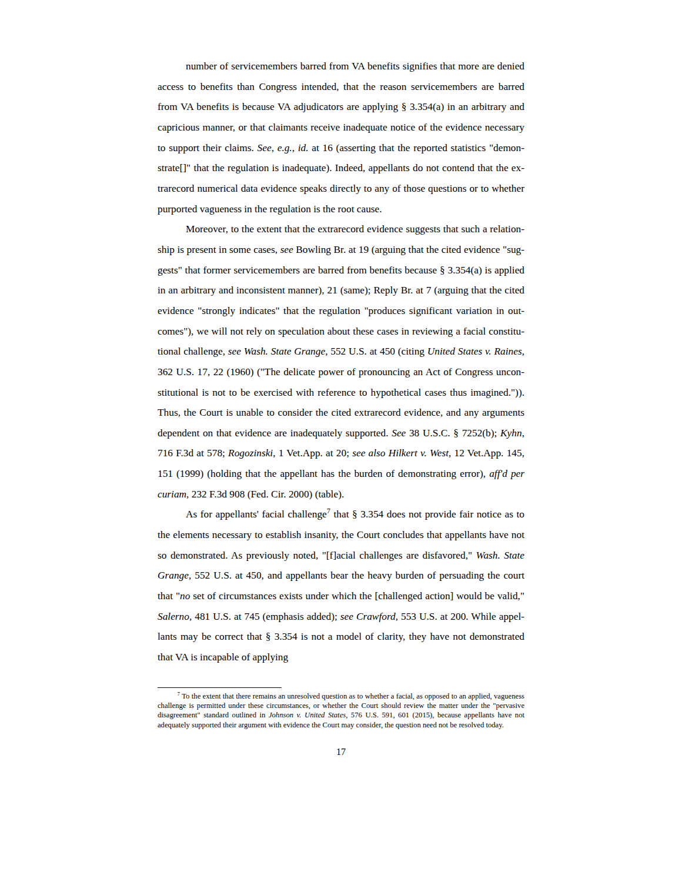number of servicemembers barred from VA benefits signifies that more are denied access to benefits than Congress intended, that the reason servicemembers are barred from VA benefits is because VA adjudicators are applying § 3.354(a) in an arbitrary and capricious manner, or that claimants receive inadequate notice of the evidence necessary to support their claims. See, e.g., id. at 16 (asserting that the reported statistics "demonstrate[]" that the regulation is inadequate). Indeed, appellants do not contend that the extrarecord numerical data evidence speaks directly to any of those questions or to whether purported vagueness in the regulation is the root cause.
Moreover, to the extent that the extrarecord evidence suggests that such a relationship is present in some cases, see Bowling Br. at 19 (arguing that the cited evidence "suggests" that former servicemembers are barred from benefits because § 3.354(a) is applied in an arbitrary and inconsistent manner), 21 (same); Reply Br. at 7 (arguing that the cited evidence "strongly indicates" that the regulation "produces significant variation in outcomes"), we will not rely on speculation about these cases in reviewing a facial constitutional challenge, see Wash. State Grange, 552 U.S. at 450 (citing United States v. Raines, 362 U.S. 17, 22 (1960) ("The delicate power of pronouncing an Act of Congress unconstitutional is not to be exercised with reference to hypothetical cases thus imagined.")). Thus, the Court is unable to consider the cited extrarecord evidence, and any arguments dependent on that evidence are inadequately supported. See 38 U.S.C. § 7252(b); Kyhn, 716 F.3d at 578; Rogozinski, 1 Vet.App. at 20; see also Hilkert v. West, 12 Vet.App. 145, 151 (1999) (holding that the appellant has the burden of demonstrating error), aff'd per curiam, 232 F.3d 908 (Fed. Cir. 2000) (table).
As for appellants' facial challenge7 that § 3.354 does not provide fair notice as to the elements necessary to establish insanity, the Court concludes that appellants have not so demonstrated. As previously noted, "[f]acial challenges are disfavored," Wash. State Grange, 552 U.S. at 450, and appellants bear the heavy burden of persuading the court that "no set of circumstances exists under which the [challenged action] would be valid," Salerno, 481 U.S. at 745 (emphasis added); see Crawford, 553 U.S. at 200. While appellants may be correct that § 3.354 is not a model of clarity, they have not demonstrated that VA is incapable of applying
7 To the extent that there remains an unresolved question as to whether a facial, as opposed to an applied, vagueness challenge is permitted under these circumstances, or whether the Court should review the matter under the "pervasive disagreement" standard outlined in Johnson v. United States, 576 U.S. 591, 601 (2015), because appellants have not adequately supported their argument with evidence the Court may consider, the question need not be resolved today.
17